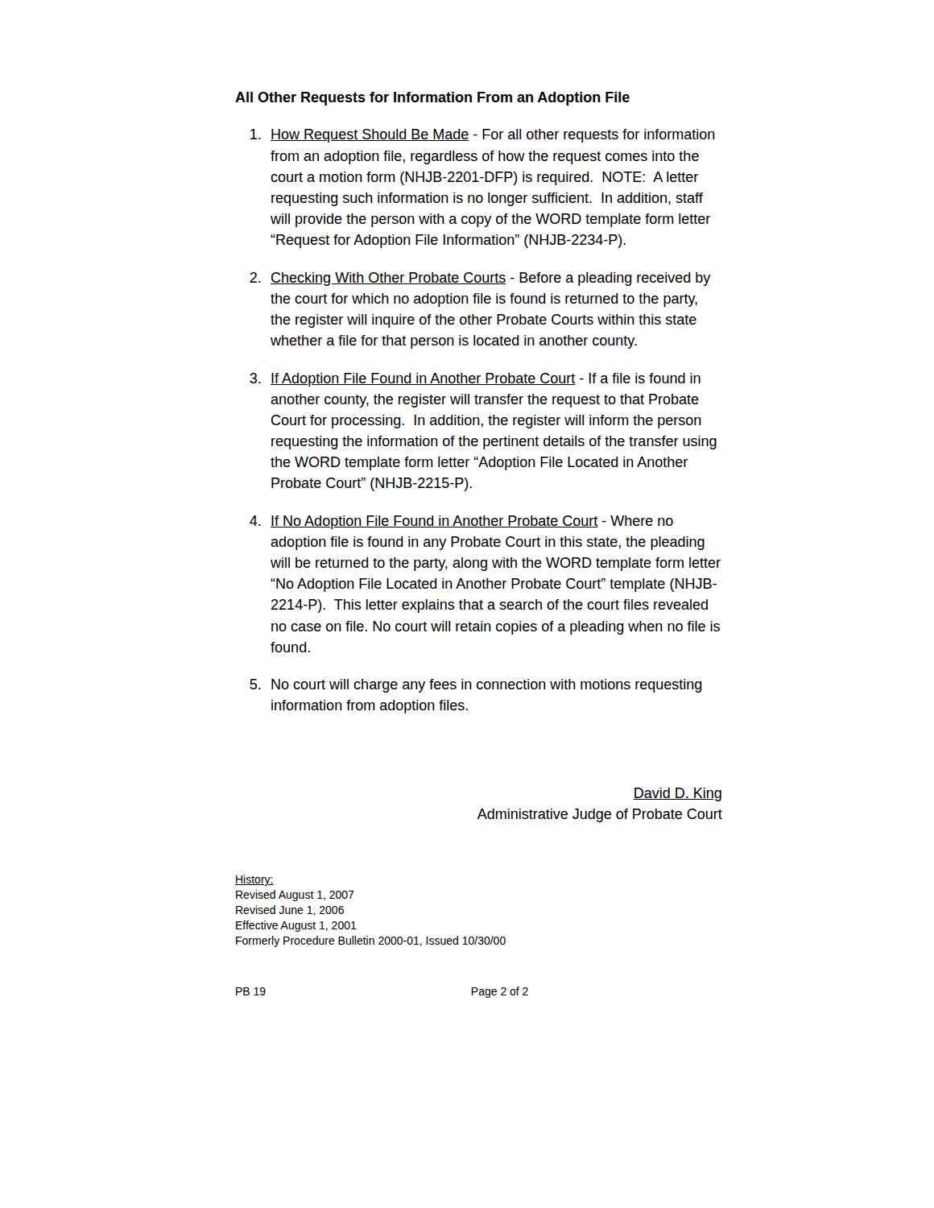All Other Requests for Information From an Adoption File
How Request Should Be Made - For all other requests for information from an adoption file, regardless of how the request comes into the court a motion form (NHJB-2201-DFP) is required. NOTE: A letter requesting such information is no longer sufficient. In addition, staff will provide the person with a copy of the WORD template form letter “Request for Adoption File Information” (NHJB-2234-P).
Checking With Other Probate Courts - Before a pleading received by the court for which no adoption file is found is returned to the party, the register will inquire of the other Probate Courts within this state whether a file for that person is located in another county.
If Adoption File Found in Another Probate Court - If a file is found in another county, the register will transfer the request to that Probate Court for processing. In addition, the register will inform the person requesting the information of the pertinent details of the transfer using the WORD template form letter “Adoption File Located in Another Probate Court” (NHJB-2215-P).
If No Adoption File Found in Another Probate Court - Where no adoption file is found in any Probate Court in this state, the pleading will be returned to the party, along with the WORD template form letter “No Adoption File Located in Another Probate Court” template (NHJB-2214-P). This letter explains that a search of the court files revealed no case on file. No court will retain copies of a pleading when no file is found.
No court will charge any fees in connection with motions requesting information from adoption files.
David D. King
Administrative Judge of Probate Court
History:
Revised August 1, 2007
Revised June 1, 2006
Effective August 1, 2001
Formerly Procedure Bulletin 2000-01, Issued 10/30/00
PB 19
Page 2 of 2